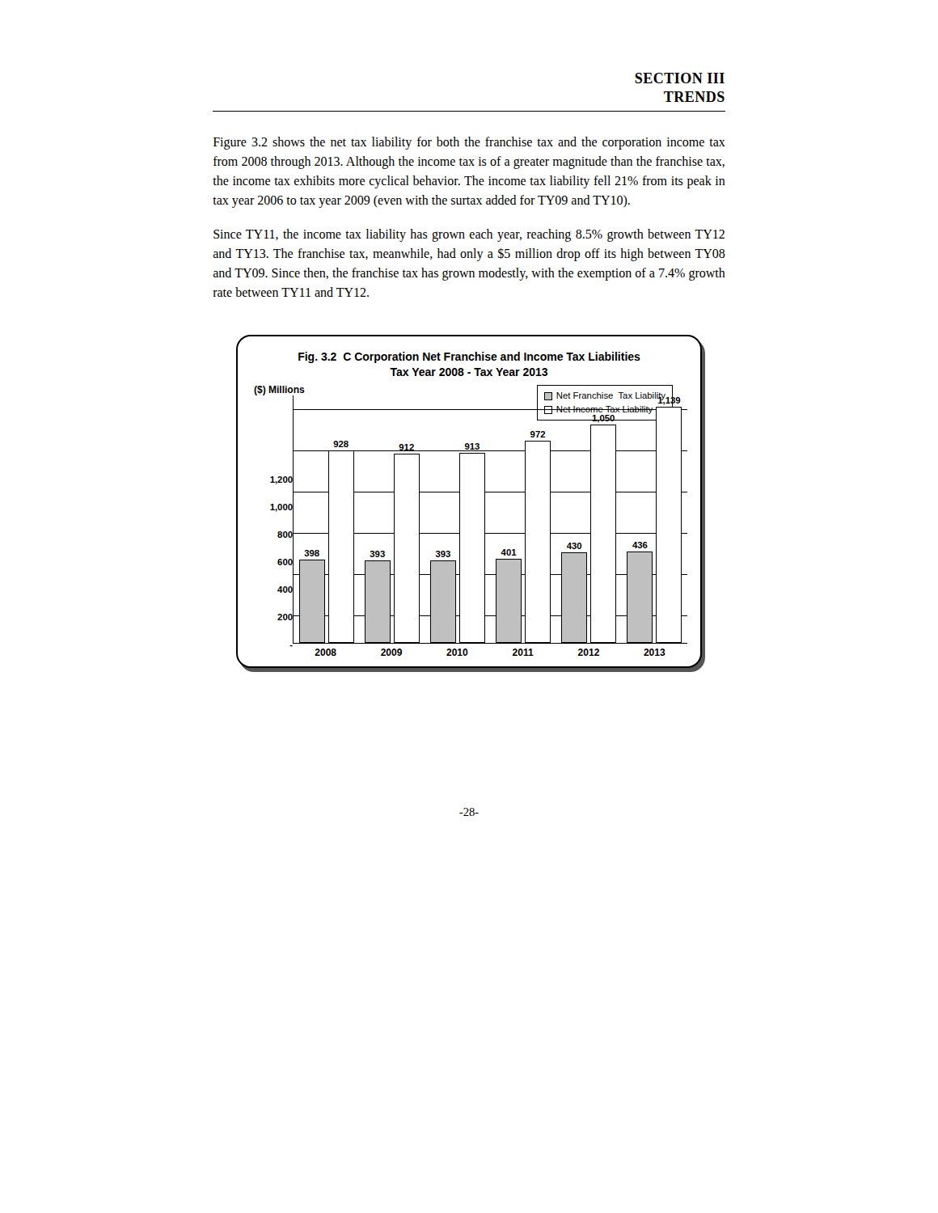SECTION III TRENDS
Figure 3.2 shows the net tax liability for both the franchise tax and the corporation income tax from 2008 through 2013. Although the income tax is of a greater magnitude than the franchise tax, the income tax exhibits more cyclical behavior. The income tax liability fell 21% from its peak in tax year 2006 to tax year 2009 (even with the surtax added for TY09 and TY10).
Since TY11, the income tax liability has grown each year, reaching 8.5% growth between TY12 and TY13. The franchise tax, meanwhile, had only a $5 million drop off its high between TY08 and TY09. Since then, the franchise tax has grown modestly, with the exemption of a 7.4% growth rate between TY11 and TY12.
Fig. 3.2 C Corporation Net Franchise and Income Tax Liabilities
Tax Year 2008 - Tax Year 2013
Net Franchise Tax Liability
Net Income Tax Liability
($) Millions
| 1,200 1,000 800 600 400 200 - | 398 928 393 912 393 913 401 972 430 1,050 436 1,139 2008 2009 2010 2011 2012 2013 |
-28-